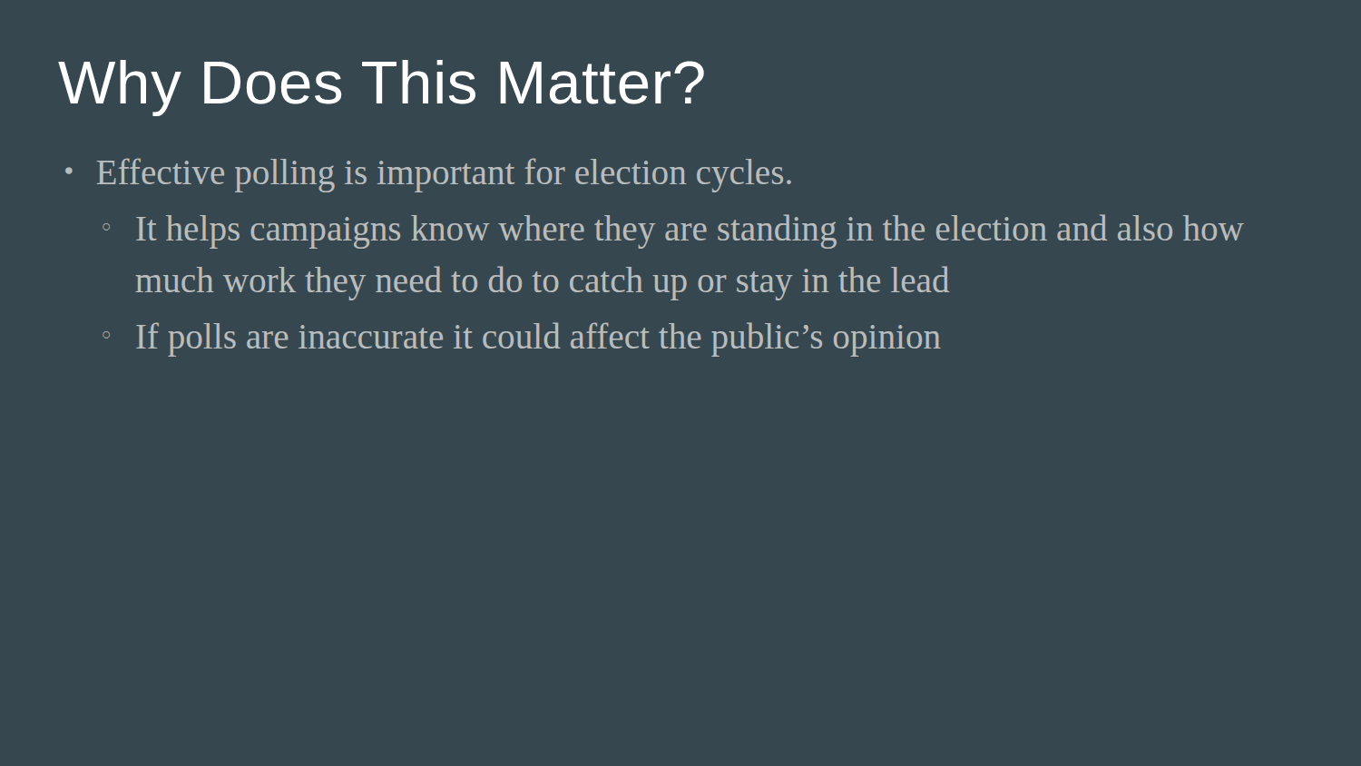Why Does This Matter?
Effective polling is important for election cycles.
It helps campaigns know where they are standing in the election and also how much work they need to do to catch up or stay in the lead
If polls are inaccurate it could affect the public’s opinion